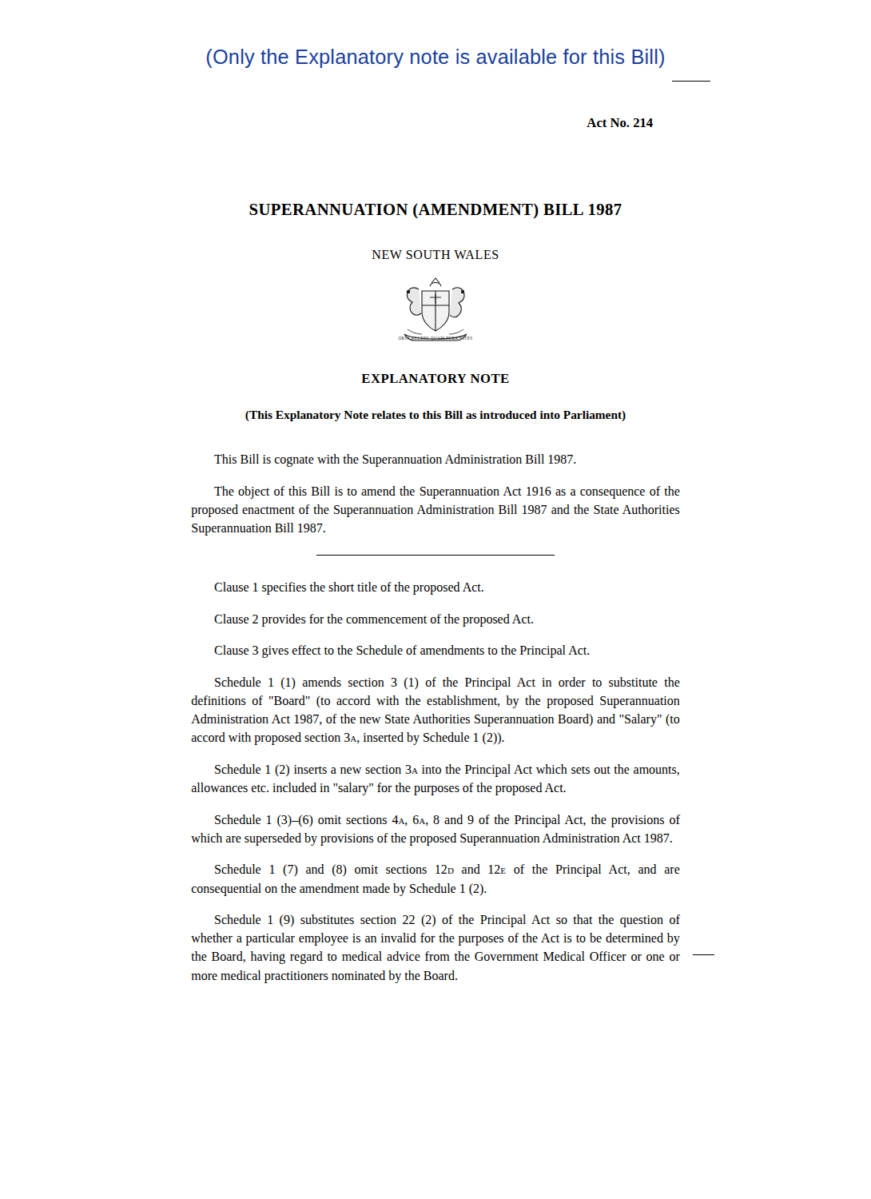(Only the Explanatory note is available for this Bill)
Act No. 214
SUPERANNUATION (AMENDMENT) BILL 1987
NEW SOUTH WALES
ORTA RECENS QUAM PURA NITES
EXPLANATORY NOTE
(This Explanatory Note relates to this Bill as introduced into Parliament)
This Bill is cognate with the Superannuation Administration Bill 1987.
The object of this Bill is to amend the Superannuation Act 1916 as a consequence of the proposed enactment of the Superannuation Administration Bill 1987 and the State Authorities Superannuation Bill 1987.
Clause 1 specifies the short title of the proposed Act.
Clause 2 provides for the commencement of the proposed Act.
Clause 3 gives effect to the Schedule of amendments to the Principal Act.
Schedule 1 (1) amends section 3 (1) of the Principal Act in order to substitute the definitions of "Board" (to accord with the establishment, by the proposed Superannuation Administration Act 1987, of the new State Authorities Superannuation Board) and "Salary" (to accord with proposed section 3a, inserted by Schedule 1 (2)).
Schedule 1 (2) inserts a new section 3a into the Principal Act which sets out the amounts, allowances etc. included in "salary" for the purposes of the proposed Act.
Schedule 1 (3)–(6) omit sections 4a, 6a, 8 and 9 of the Principal Act, the provisions of which are superseded by provisions of the proposed Superannuation Administration Act 1987.
Schedule 1 (7) and (8) omit sections 12d and 12e of the Principal Act, and are consequential on the amendment made by Schedule 1 (2).
Schedule 1 (9) substitutes section 22 (2) of the Principal Act so that the question of whether a particular employee is an invalid for the purposes of the Act is to be determined by the Board, having regard to medical advice from the Government Medical Officer or one or more medical practitioners nominated by the Board.